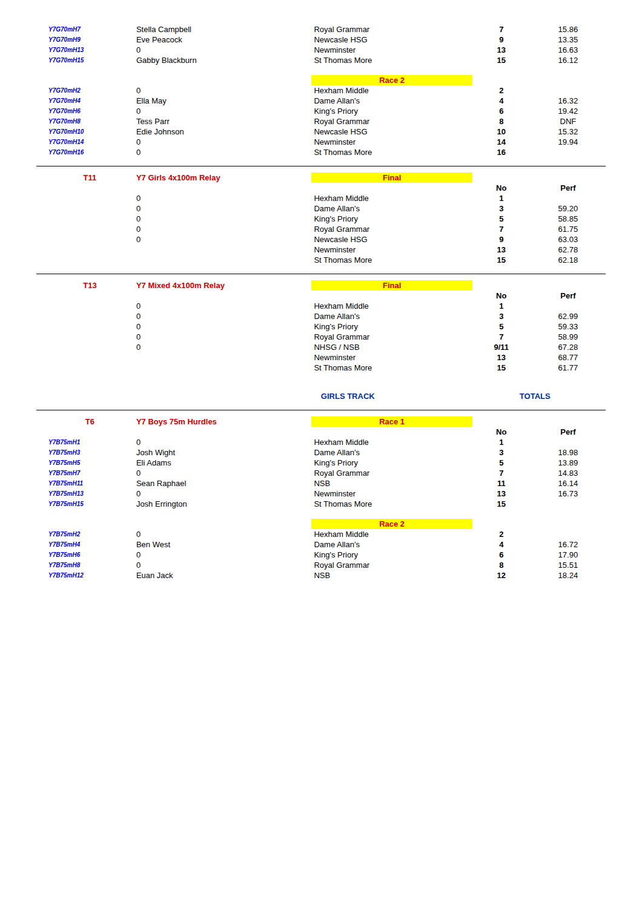| Y7G70mH7 | Stella Campbell | Royal Grammar | 7 | 15.86 |
| Y7G70mH9 | Eve Peacock | Newcasle HSG | 9 | 13.35 |
| Y7G70mH13 | 0 | Newminster | 13 | 16.63 |
| Y7G70mH15 | Gabby Blackburn | St Thomas More | 15 | 16.12 |
| | | Race 2 | | |
| Y7G70mH2 | 0 | Hexham Middle | 2 | |
| Y7G70mH4 | Ella May | Dame Allan's | 4 | 16.32 |
| Y7G70mH6 | 0 | King's Priory | 6 | 19.42 |
| Y7G70mH8 | Tess Parr | Royal Grammar | 8 | DNF |
| Y7G70mH10 | Edie Johnson | Newcasle HSG | 10 | 15.32 |
| Y7G70mH14 | 0 | Newminster | 14 | 19.94 |
| Y7G70mH16 | 0 | St Thomas More | 16 | |
| T11 | Y7 Girls 4x100m Relay | Final | | |
| | | | No | Perf |
| | 0 | Hexham Middle | 1 | |
| | 0 | Dame Allan's | 3 | 59.20 |
| | 0 | King's Priory | 5 | 58.85 |
| | 0 | Royal Grammar | 7 | 61.75 |
| | 0 | Newcasle HSG | 9 | 63.03 |
| | | Newminster | 13 | 62.78 |
| | | St Thomas More | 15 | 62.18 |
| T13 | Y7 Mixed 4x100m Relay | Final | | |
| | | | No | Perf |
| | 0 | Hexham Middle | 1 | |
| | 0 | Dame Allan's | 3 | 62.99 |
| | 0 | King's Priory | 5 | 59.33 |
| | 0 | Royal Grammar | 7 | 58.99 |
| | 0 | NHSG / NSB | 9/11 | 67.28 |
| | | Newminster | 13 | 68.77 |
| | | St Thomas More | 15 | 61.77 |
| | | GIRLS TRACK | TOTALS |
| T6 | Y7 Boys 75m Hurdles | Race 1 | | |
| | | | No | Perf |
| Y7B75mH1 | 0 | Hexham Middle | 1 | |
| Y7B75mH3 | Josh Wight | Dame Allan's | 3 | 18.98 |
| Y7B75mH5 | Eli Adams | King's Priory | 5 | 13.89 |
| Y7B75mH7 | 0 | Royal Grammar | 7 | 14.83 |
| Y7B75mH11 | Sean Raphael | NSB | 11 | 16.14 |
| Y7B75mH13 | 0 | Newminster | 13 | 16.73 |
| Y7B75mH15 | Josh Errington | St Thomas More | 15 | |
| | | Race 2 | | |
| Y7B75mH2 | 0 | Hexham Middle | 2 | |
| Y7B75mH4 | Ben West | Dame Allan's | 4 | 16.72 |
| Y7B75mH6 | 0 | King's Priory | 6 | 17.90 |
| Y7B75mH8 | 0 | Royal Grammar | 8 | 15.51 |
| Y7B75mH12 | Euan Jack | NSB | 12 | 18.24 |